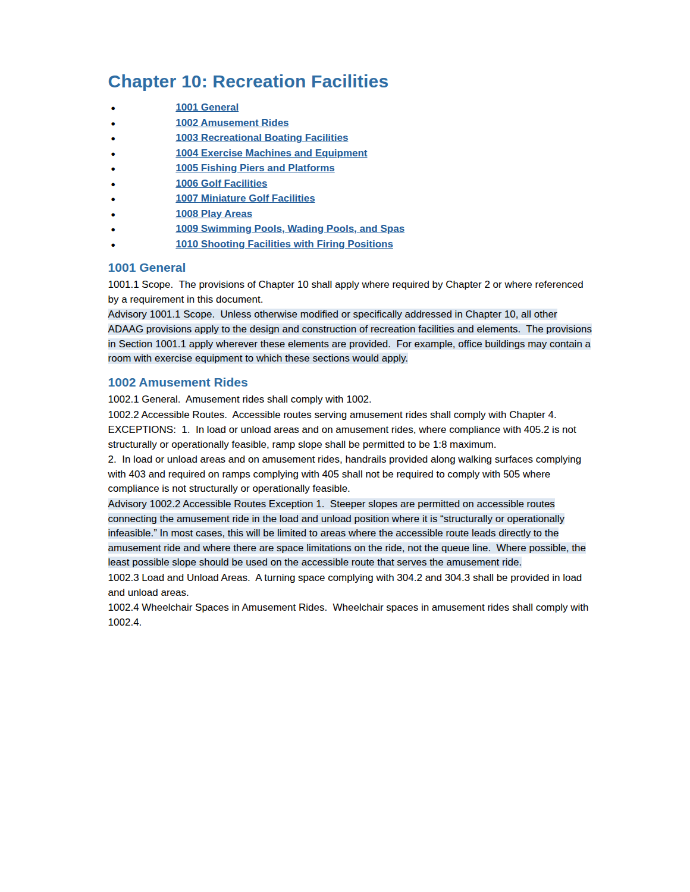Chapter 10: Recreation Facilities
1001 General
1002 Amusement Rides
1003 Recreational Boating Facilities
1004 Exercise Machines and Equipment
1005 Fishing Piers and Platforms
1006 Golf Facilities
1007 Miniature Golf Facilities
1008 Play Areas
1009 Swimming Pools, Wading Pools, and Spas
1010 Shooting Facilities with Firing Positions
1001 General
1001.1 Scope. The provisions of Chapter 10 shall apply where required by Chapter 2 or where referenced by a requirement in this document.
Advisory 1001.1 Scope. Unless otherwise modified or specifically addressed in Chapter 10, all other ADAAG provisions apply to the design and construction of recreation facilities and elements. The provisions in Section 1001.1 apply wherever these elements are provided. For example, office buildings may contain a room with exercise equipment to which these sections would apply.
1002 Amusement Rides
1002.1 General. Amusement rides shall comply with 1002.
1002.2 Accessible Routes. Accessible routes serving amusement rides shall comply with Chapter 4.
EXCEPTIONS: 1. In load or unload areas and on amusement rides, where compliance with 405.2 is not structurally or operationally feasible, ramp slope shall be permitted to be 1:8 maximum.
2. In load or unload areas and on amusement rides, handrails provided along walking surfaces complying with 403 and required on ramps complying with 405 shall not be required to comply with 505 where compliance is not structurally or operationally feasible.
Advisory 1002.2 Accessible Routes Exception 1. Steeper slopes are permitted on accessible routes connecting the amusement ride in the load and unload position where it is “structurally or operationally infeasible.” In most cases, this will be limited to areas where the accessible route leads directly to the amusement ride and where there are space limitations on the ride, not the queue line. Where possible, the least possible slope should be used on the accessible route that serves the amusement ride.
1002.3 Load and Unload Areas. A turning space complying with 304.2 and 304.3 shall be provided in load and unload areas.
1002.4 Wheelchair Spaces in Amusement Rides. Wheelchair spaces in amusement rides shall comply with 1002.4.